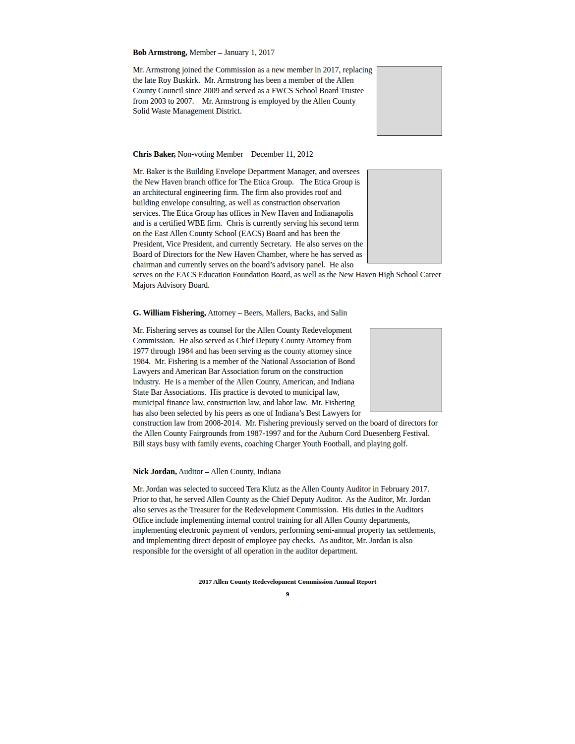Bob Armstrong, Member – January 1, 2017
Mr. Armstrong joined the Commission as a new member in 2017, replacing the late Roy Buskirk. Mr. Armstrong has been a member of the Allen County Council since 2009 and served as a FWCS School Board Trustee from 2003 to 2007. Mr. Armstrong is employed by the Allen County Solid Waste Management District.
Chris Baker, Non-voting Member – December 11, 2012
Mr. Baker is the Building Envelope Department Manager, and oversees the New Haven branch office for The Etica Group. The Etica Group is an architectural engineering firm. The firm also provides roof and building envelope consulting, as well as construction observation services. The Etica Group has offices in New Haven and Indianapolis and is a certified WBE firm. Chris is currently serving his second term on the East Allen County School (EACS) Board and has been the President, Vice President, and currently Secretary. He also serves on the Board of Directors for the New Haven Chamber, where he has served as chairman and currently serves on the board’s advisory panel. He also serves on the EACS Education Foundation Board, as well as the New Haven High School Career Majors Advisory Board.
G. William Fishering, Attorney – Beers, Mallers, Backs, and Salin
Mr. Fishering serves as counsel for the Allen County Redevelopment Commission. He also served as Chief Deputy County Attorney from 1977 through 1984 and has been serving as the county attorney since 1984. Mr. Fishering is a member of the National Association of Bond Lawyers and American Bar Association forum on the construction industry. He is a member of the Allen County, American, and Indiana State Bar Associations. His practice is devoted to municipal law, municipal finance law, construction law, and labor law. Mr. Fishering has also been selected by his peers as one of Indiana’s Best Lawyers for construction law from 2008-2014. Mr. Fishering previously served on the board of directors for the Allen County Fairgrounds from 1987-1997 and for the Auburn Cord Duesenberg Festival. Bill stays busy with family events, coaching Charger Youth Football, and playing golf.
Nick Jordan, Auditor – Allen County, Indiana
Mr. Jordan was selected to succeed Tera Klutz as the Allen County Auditor in February 2017. Prior to that, he served Allen County as the Chief Deputy Auditor. As the Auditor, Mr. Jordan also serves as the Treasurer for the Redevelopment Commission. His duties in the Auditors Office include implementing internal control training for all Allen County departments, implementing electronic payment of vendors, performing semi-annual property tax settlements, and implementing direct deposit of employee pay checks. As auditor, Mr. Jordan is also responsible for the oversight of all operation in the auditor department.
2017 Allen County Redevelopment Commission Annual Report
9